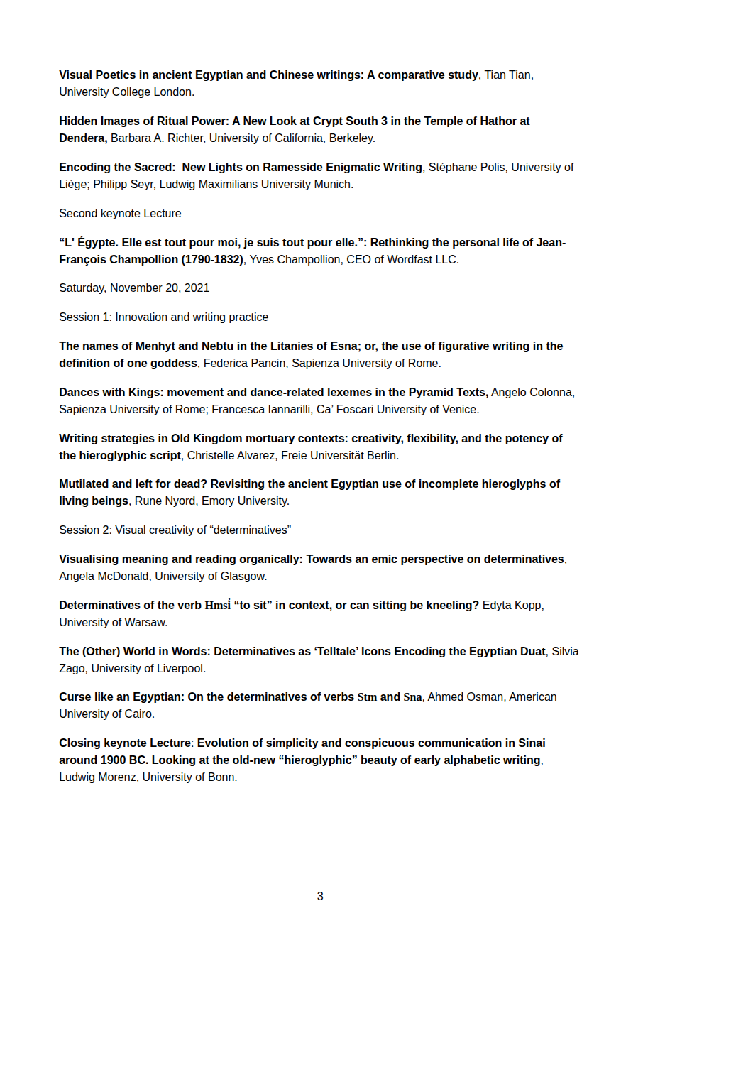Visual Poetics in ancient Egyptian and Chinese writings: A comparative study, Tian Tian, University College London.
Hidden Images of Ritual Power: A New Look at Crypt South 3 in the Temple of Hathor at Dendera, Barbara A. Richter, University of California, Berkeley.
Encoding the Sacred: New Lights on Ramesside Enigmatic Writing, Stéphane Polis, University of Liège; Philipp Seyr, Ludwig Maximilians University Munich.
Second keynote Lecture
“L' Égypte. Elle est tout pour moi, je suis tout pour elle.”: Rethinking the personal life of Jean-François Champollion (1790-1832), Yves Champollion, CEO of Wordfast LLC.
Saturday, November 20, 2021
Session 1: Innovation and writing practice
The names of Menhyt and Nebtu in the Litanies of Esna; or, the use of figurative writing in the definition of one goddess, Federica Pancin, Sapienza University of Rome.
Dances with Kings: movement and dance-related lexemes in the Pyramid Texts, Angelo Colonna, Sapienza University of Rome; Francesca Iannarilli, Ca’ Foscari University of Venice.
Writing strategies in Old Kingdom mortuary contexts: creativity, flexibility, and the potency of the hieroglyphic script, Christelle Alvarez, Freie Universität Berlin.
Mutilated and left for dead? Revisiting the ancient Egyptian use of incomplete hieroglyphs of living beings, Rune Nyord, Emory University.
Session 2: Visual creativity of “determinatives”
Visualising meaning and reading organically: Towards an emic perspective on determinatives, Angela McDonald, University of Glasgow.
Determinatives of the verb Hmsi̓ “to sit” in context, or can sitting be kneeling? Edyta Kopp, University of Warsaw.
The (Other) World in Words: Determinatives as ‘Telltale’ Icons Encoding the Egyptian Duat, Silvia Zago, University of Liverpool.
Curse like an Egyptian: On the determinatives of verbs Stm and Sna, Ahmed Osman, American University of Cairo.
Closing keynote Lecture: Evolution of simplicity and conspicuous communication in Sinai around 1900 BC. Looking at the old-new “hieroglyphic” beauty of early alphabetic writing, Ludwig Morenz, University of Bonn.
3